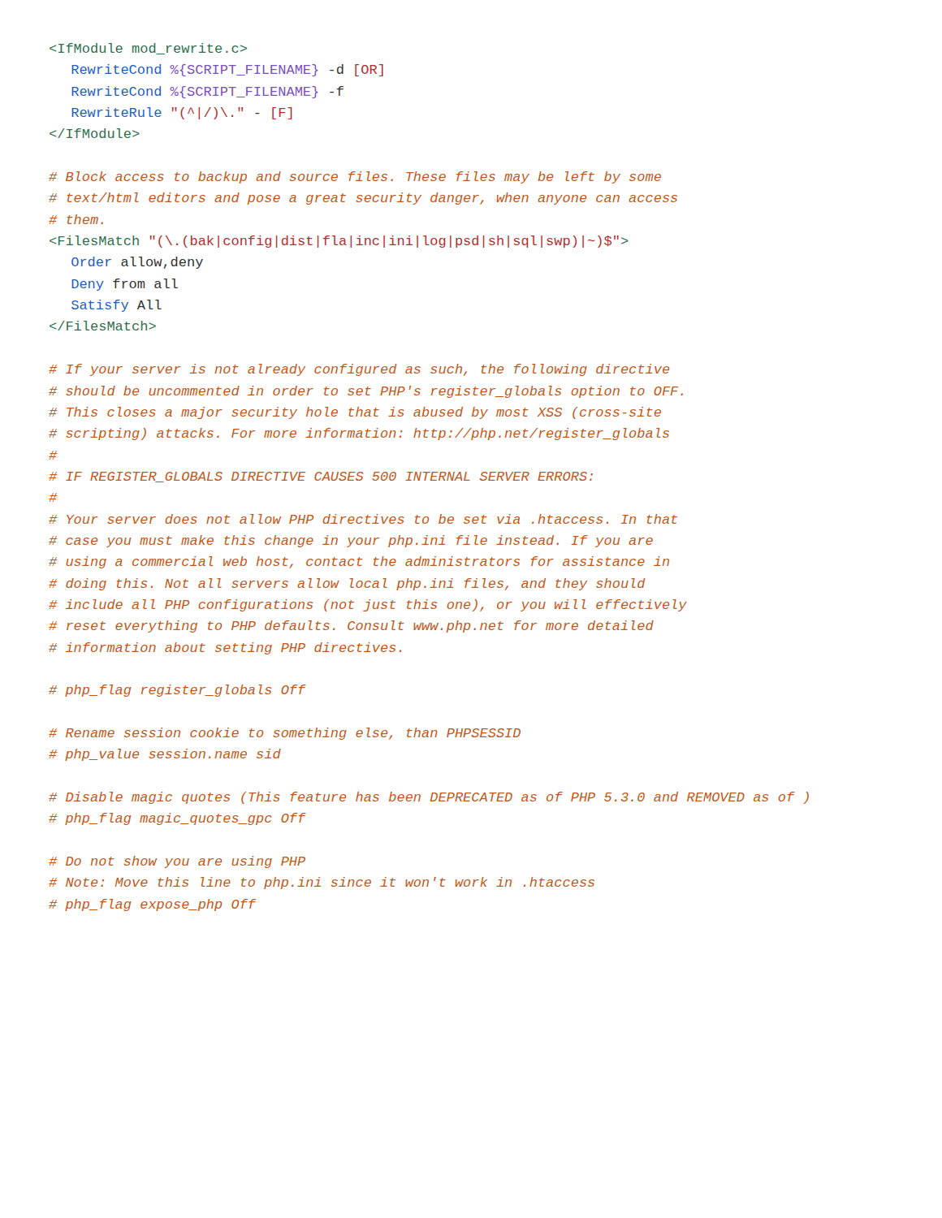<IfModule mod_rewrite.c>
 RewriteCond %{SCRIPT_FILENAME} -d [OR]
 RewriteCond %{SCRIPT_FILENAME} -f
 RewriteRule "(^|/)\." - [F]
</IfModule>

# Block access to backup and source files. These files may be left by some
# text/html editors and pose a great security danger, when anyone can access
# them.
<FilesMatch "(\.(bak|config|dist|fla|inc|ini|log|psd|sh|sql|swp)|~)$">
 Order allow,deny
 Deny from all
 Satisfy All
</FilesMatch>

# If your server is not already configured as such, the following directive
# should be uncommented in order to set PHP's register_globals option to OFF.
# This closes a major security hole that is abused by most XSS (cross-site
# scripting) attacks. For more information: http://php.net/register_globals
#
# IF REGISTER_GLOBALS DIRECTIVE CAUSES 500 INTERNAL SERVER ERRORS:
#
# Your server does not allow PHP directives to be set via .htaccess. In that
# case you must make this change in your php.ini file instead. If you are
# using a commercial web host, contact the administrators for assistance in
# doing this. Not all servers allow local php.ini files, and they should
# include all PHP configurations (not just this one), or you will effectively
# reset everything to PHP defaults. Consult www.php.net for more detailed
# information about setting PHP directives.

# php_flag register_globals Off

# Rename session cookie to something else, than PHPSESSID
# php_value session.name sid

# Disable magic quotes (This feature has been DEPRECATED as of PHP 5.3.0 and REMOVED as of )
# php_flag magic_quotes_gpc Off

# Do not show you are using PHP
# Note: Move this line to php.ini since it won't work in .htaccess
# php_flag expose_php Off